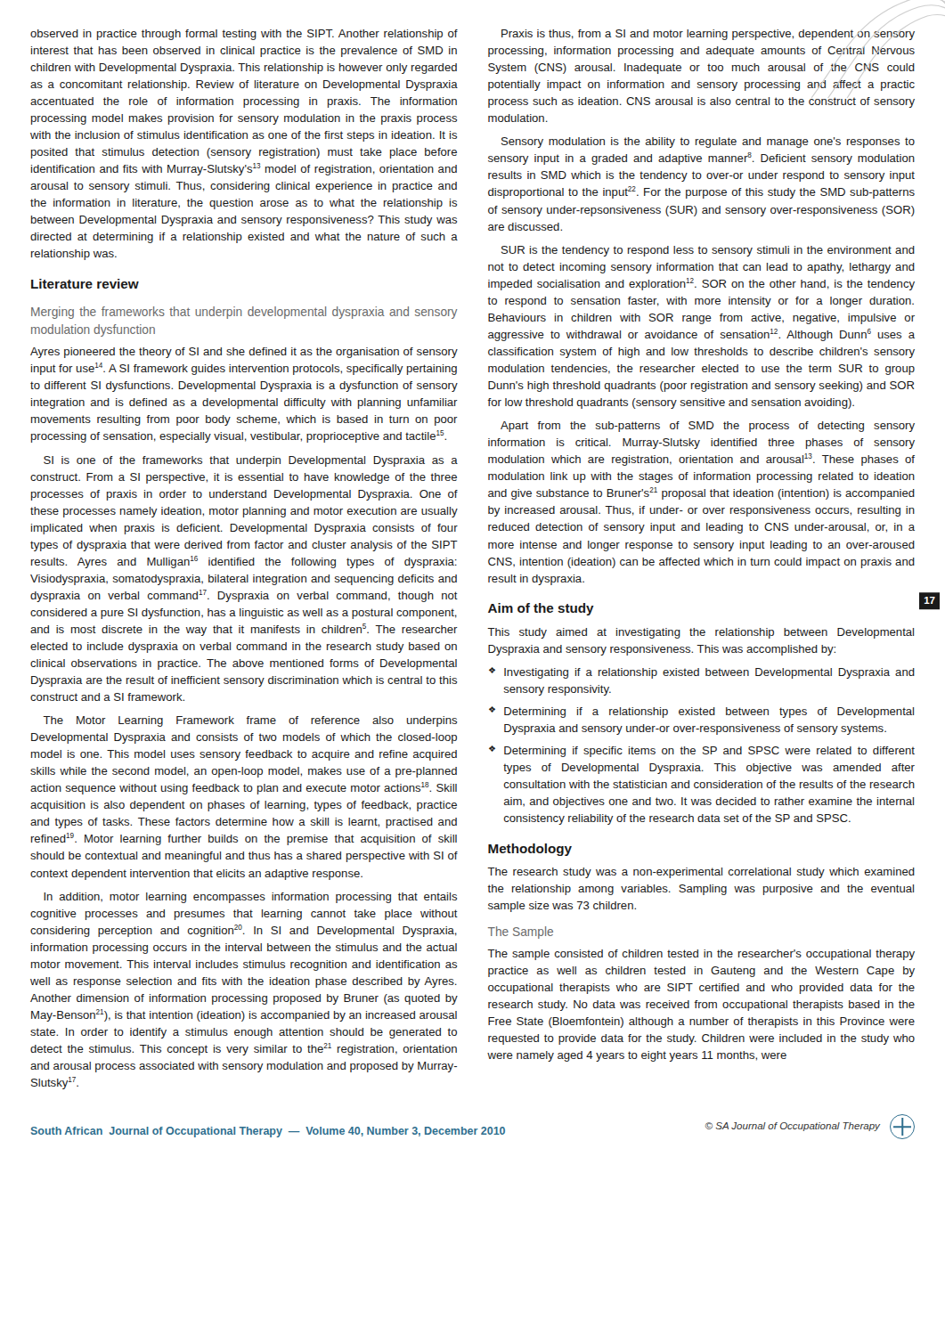17
observed in practice through formal testing with the SIPT. Another relationship of interest that has been observed in clinical practice is the prevalence of SMD in children with Developmental Dyspraxia. This relationship is however only regarded as a concomitant relationship. Review of literature on Developmental Dyspraxia accentuated the role of information processing in praxis. The information processing model makes provision for sensory modulation in the praxis process with the inclusion of stimulus identification as one of the first steps in ideation. It is posited that stimulus detection (sensory registration) must take place before identification and fits with Murray-Slutsky's13 model of registration, orientation and arousal to sensory stimuli. Thus, considering clinical experience in practice and the information in literature, the question arose as to what the relationship is between Developmental Dyspraxia and sensory responsiveness? This study was directed at determining if a relationship existed and what the nature of such a relationship was.
Literature review
Merging the frameworks that underpin developmental dyspraxia and sensory modulation dysfunction
Ayres pioneered the theory of SI and she defined it as the organisation of sensory input for use14. A SI framework guides intervention protocols, specifically pertaining to different SI dysfunctions. Developmental Dyspraxia is a dysfunction of sensory integration and is defined as a developmental difficulty with planning unfamiliar movements resulting from poor body scheme, which is based in turn on poor processing of sensation, especially visual, vestibular, proprioceptive and tactile15.
SI is one of the frameworks that underpin Developmental Dyspraxia as a construct. From a SI perspective, it is essential to have knowledge of the three processes of praxis in order to understand Developmental Dyspraxia. One of these processes namely ideation, motor planning and motor execution are usually implicated when praxis is deficient. Developmental Dyspraxia consists of four types of dyspraxia that were derived from factor and cluster analysis of the SIPT results. Ayres and Mulligan16 identified the following types of dyspraxia: Visiodyspraxia, somatodyspraxia, bilateral integration and sequencing deficits and dyspraxia on verbal command17. Dyspraxia on verbal command, though not considered a pure SI dysfunction, has a linguistic as well as a postural component, and is most discrete in the way that it manifests in children5. The researcher elected to include dyspraxia on verbal command in the research study based on clinical observations in practice. The above mentioned forms of Developmental Dyspraxia are the result of inefficient sensory discrimination which is central to this construct and a SI framework.
The Motor Learning Framework frame of reference also underpins Developmental Dyspraxia and consists of two models of which the closed-loop model is one. This model uses sensory feedback to acquire and refine acquired skills while the second model, an open-loop model, makes use of a pre-planned action sequence without using feedback to plan and execute motor actions18. Skill acquisition is also dependent on phases of learning, types of feedback, practice and types of tasks. These factors determine how a skill is learnt, practised and refined19. Motor learning further builds on the premise that acquisition of skill should be contextual and meaningful and thus has a shared perspective with SI of context dependent intervention that elicits an adaptive response.
In addition, motor learning encompasses information processing that entails cognitive processes and presumes that learning cannot take place without considering perception and cognition20. In SI and Developmental Dyspraxia, information processing occurs in the interval between the stimulus and the actual motor movement. This interval includes stimulus recognition and identification as well as response selection and fits with the ideation phase described by Ayres. Another dimension of information processing proposed by Bruner (as quoted by May-Benson21), is that intention (ideation) is accompanied by an increased arousal state. In order to identify a stimulus enough attention should be generated to detect the stimulus. This concept is very similar to the21 registration, orientation and arousal process associated with sensory modulation and proposed by Murray-Slutsky17.
Praxis is thus, from a SI and motor learning perspective, dependent on sensory processing, information processing and adequate amounts of Central Nervous System (CNS) arousal. Inadequate or too much arousal of the CNS could potentially impact on information and sensory processing and affect a practic process such as ideation. CNS arousal is also central to the construct of sensory modulation.
Sensory modulation is the ability to regulate and manage one's responses to sensory input in a graded and adaptive manner8. Deficient sensory modulation results in SMD which is the tendency to over-or under respond to sensory input disproportional to the input22. For the purpose of this study the SMD sub-patterns of sensory under-repsonsiveness (SUR) and sensory over-responsiveness (SOR) are discussed.
SUR is the tendency to respond less to sensory stimuli in the environment and not to detect incoming sensory information that can lead to apathy, lethargy and impeded socialisation and exploration12. SOR on the other hand, is the tendency to respond to sensation faster, with more intensity or for a longer duration. Behaviours in children with SOR range from active, negative, impulsive or aggressive to withdrawal or avoidance of sensation12. Although Dunn6 uses a classification system of high and low thresholds to describe children's sensory modulation tendencies, the researcher elected to use the term SUR to group Dunn's high threshold quadrants (poor registration and sensory seeking) and SOR for low threshold quadrants (sensory sensitive and sensation avoiding).
Apart from the sub-patterns of SMD the process of detecting sensory information is critical. Murray-Slutsky identified three phases of sensory modulation which are registration, orientation and arousal13. These phases of modulation link up with the stages of information processing related to ideation and give substance to Bruner's21 proposal that ideation (intention) is accompanied by increased arousal. Thus, if under- or over responsiveness occurs, resulting in reduced detection of sensory input and leading to CNS under-arousal, or, in a more intense and longer response to sensory input leading to an over-aroused CNS, intention (ideation) can be affected which in turn could impact on praxis and result in dyspraxia.
Aim of the study
This study aimed at investigating the relationship between Developmental Dyspraxia and sensory responsiveness. This was accomplished by:
Investigating if a relationship existed between Developmental Dyspraxia and sensory responsivity.
Determining if a relationship existed between types of Developmental Dyspraxia and sensory under-or over-responsiveness of sensory systems.
Determining if specific items on the SP and SPSC were related to different types of Developmental Dyspraxia. This objective was amended after consultation with the statistician and consideration of the results of the research aim, and objectives one and two. It was decided to rather examine the internal consistency reliability of the research data set of the SP and SPSC.
Methodology
The research study was a non-experimental correlational study which examined the relationship among variables. Sampling was purposive and the eventual sample size was 73 children.
The Sample
The sample consisted of children tested in the researcher's occupational therapy practice as well as children tested in Gauteng and the Western Cape by occupational therapists who are SIPT certified and who provided data for the research study. No data was received from occupational therapists based in the Free State (Bloemfontein) although a number of therapists in this Province were requested to provide data for the study. Children were included in the study who were namely aged 4 years to eight years 11 months, were
South African Journal of Occupational Therapy — Volume 40, Number 3, December 2010
© SA Journal of Occupational Therapy